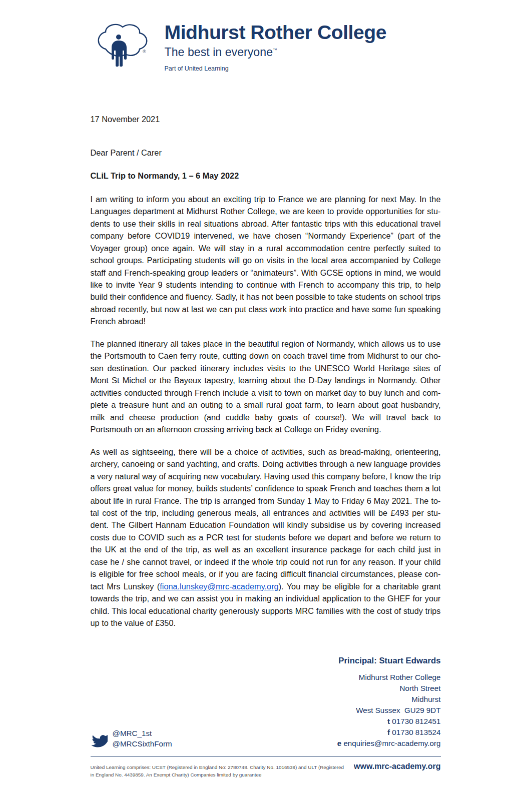®
Midhurst Rother College
The best in everyone™
Part of United Learning
17 November 2021
Dear Parent / Carer
CLiL Trip to Normandy, 1 – 6 May 2022
I am writing to inform you about an exciting trip to France we are planning for next May. In the Languages department at Midhurst Rother College, we are keen to provide opportunities for students to use their skills in real situations abroad. After fantastic trips with this educational travel company before COVID19 intervened, we have chosen “Normandy Experience” (part of the Voyager group) once again. We will stay in a rural accommodation centre perfectly suited to school groups. Participating students will go on visits in the local area accompanied by College staff and French-speaking group leaders or “animateurs”. With GCSE options in mind, we would like to invite Year 9 students intending to continue with French to accompany this trip, to help build their confidence and fluency. Sadly, it has not been possible to take students on school trips abroad recently, but now at last we can put class work into practice and have some fun speaking French abroad!
The planned itinerary all takes place in the beautiful region of Normandy, which allows us to use the Portsmouth to Caen ferry route, cutting down on coach travel time from Midhurst to our chosen destination. Our packed itinerary includes visits to the UNESCO World Heritage sites of Mont St Michel or the Bayeux tapestry, learning about the D-Day landings in Normandy. Other activities conducted through French include a visit to town on market day to buy lunch and complete a treasure hunt and an outing to a small rural goat farm, to learn about goat husbandry, milk and cheese production (and cuddle baby goats of course!). We will travel back to Portsmouth on an afternoon crossing arriving back at College on Friday evening.
As well as sightseeing, there will be a choice of activities, such as bread-making, orienteering, archery, canoeing or sand yachting, and crafts. Doing activities through a new language provides a very natural way of acquiring new vocabulary. Having used this company before, I know the trip offers great value for money, builds students’ confidence to speak French and teaches them a lot about life in rural France. The trip is arranged from Sunday 1 May to Friday 6 May 2021. The total cost of the trip, including generous meals, all entrances and activities will be £493 per student. The Gilbert Hannam Education Foundation will kindly subsidise us by covering increased costs due to COVID such as a PCR test for students before we depart and before we return to the UK at the end of the trip, as well as an excellent insurance package for each child just in case he / she cannot travel, or indeed if the whole trip could not run for any reason. If your child is eligible for free school meals, or if you are facing difficult financial circumstances, please contact Mrs Lunskey (fiona.lunskey@mrc-academy.org). You may be eligible for a charitable grant towards the trip, and we can assist you in making an individual application to the GHEF for your child. This local educational charity generously supports MRC families with the cost of study trips up to the value of £350.
Principal: Stuart Edwards
@MRC_1st
@MRCSixthForm
Midhurst Rother College
North Street
Midhurst
West Sussex GU29 9DT
t 01730 812451
f 01730 813524
e enquiries@mrc-academy.org
United Learning comprises: UCST (Registered in England No: 2780748. Charity No. 1016538) and ULT (Registered in England No. 4439859. An Exempt Charity) Companies limited by guarantee
www.mrc-academy.org